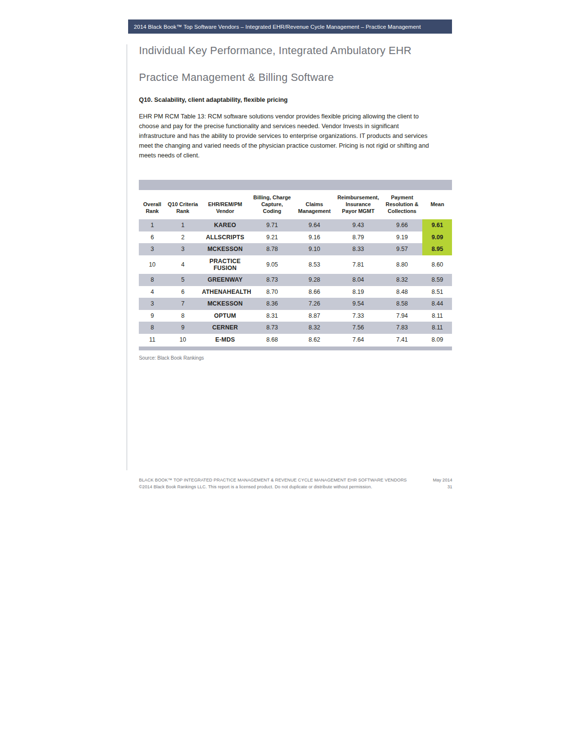2014 Black Book™ Top Software Vendors – Integrated EHR/Revenue Cycle Management – Practice Management
Individual Key Performance, Integrated Ambulatory EHR
Practice Management & Billing Software
Q10. Scalability, client adaptability, flexible pricing
EHR PM RCM Table 13: RCM software solutions vendor provides flexible pricing allowing the client to choose and pay for the precise functionality and services needed. Vendor Invests in significant infrastructure and has the ability to provide services to enterprise organizations. IT products and services meet the changing and varied needs of the physician practice customer. Pricing is not rigid or shifting and meets needs of client.
| Overall Rank | Q10 Criteria Rank | EHR/REM/PM Vendor | Billing, Charge Capture, Coding | Claims Management | Reimbursement, Insurance Payor MGMT | Payment Resolution & Collections | Mean |
| --- | --- | --- | --- | --- | --- | --- | --- |
| 1 | 1 | KAREO | 9.71 | 9.64 | 9.43 | 9.66 | 9.61 |
| 6 | 2 | ALLSCRIPTS | 9.21 | 9.16 | 8.79 | 9.19 | 9.09 |
| 3 | 3 | MCKESSON | 8.78 | 9.10 | 8.33 | 9.57 | 8.95 |
| 10 | 4 | PRACTICE FUSION | 9.05 | 8.53 | 7.81 | 8.80 | 8.60 |
| 8 | 5 | GREENWAY | 8.73 | 9.28 | 8.04 | 8.32 | 8.59 |
| 4 | 6 | ATHENAHEALTH | 8.70 | 8.66 | 8.19 | 8.48 | 8.51 |
| 3 | 7 | MCKESSON | 8.36 | 7.26 | 9.54 | 8.58 | 8.44 |
| 9 | 8 | OPTUM | 8.31 | 8.87 | 7.33 | 7.94 | 8.11 |
| 8 | 9 | CERNER | 8.73 | 8.32 | 7.56 | 7.83 | 8.11 |
| 11 | 10 | E-MDS | 8.68 | 8.62 | 7.64 | 7.41 | 8.09 |
Source: Black Book Rankings
BLACK BOOK™ TOP INTEGRATED PRACTICE MANAGEMENT & REVENUE CYCLE MANAGEMENT EHR SOFTWARE VENDORS
May 2014
©2014 Black Book Rankings LLC. This report is a licensed product. Do not duplicate or distribute without permission.
31